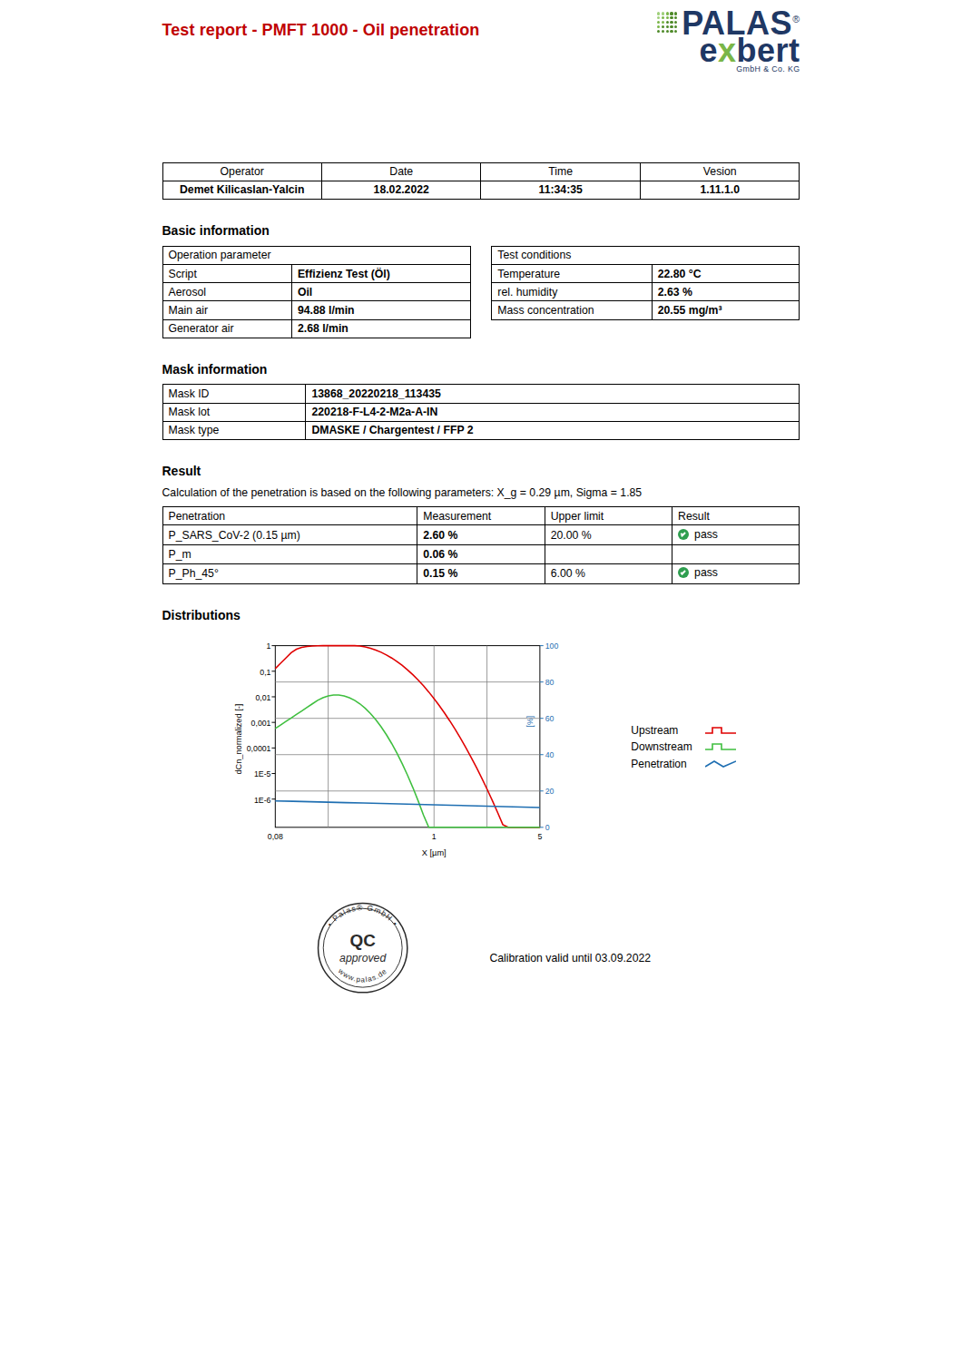Test report - PMFT 1000 - Oil penetration
PALAS®
exbert
GmbH & Co. KG
| Operator | Date | Time | Vesion |
| Demet Kilicaslan-Yalcin | 18.02.2022 | 11:34:35 | 1.11.1.0 |
Basic information
| Operation parameter |
| Script | Effizienz Test (Öl) |
| Aerosol | Oil |
| Main air | 94.88 l/min |
| Generator air | 2.68 l/min |
| Test conditions |
| Temperature | 22.80 °C |
| rel. humidity | 2.63 % |
| Mass concentration | 20.55 mg/m³ |
Mask information
| Mask ID | 13868_20220218_113435 |
| Mask lot | 220218-F-L4-2-M2a-A-IN |
| Mask type | DMASKE / Chargentest / FFP 2 |
Result
Calculation of the penetration is based on the following parameters: X_g = 0.29 µm, Sigma = 1.85
| Penetration | Measurement | Upper limit | Result |
| P_SARS_CoV-2 (0.15 µm) | 2.60 % | 20.00 % | pass |
| P_m | 0.06 % | | |
| P_Ph_45° | 0.15 % | 6.00 % | pass |
Distributions
1 0,1 0,01 0,001 0,0001 1E-5 1E-6 100 80 60 40 20 0 0,08 1 5 X [µm] dCn_normalized [-] [%]
| Upstream | |
| Downstream | |
| Penetration | |
• Palas® GmbH • www.palas.de QC approved
Calibration valid until 03.09.2022